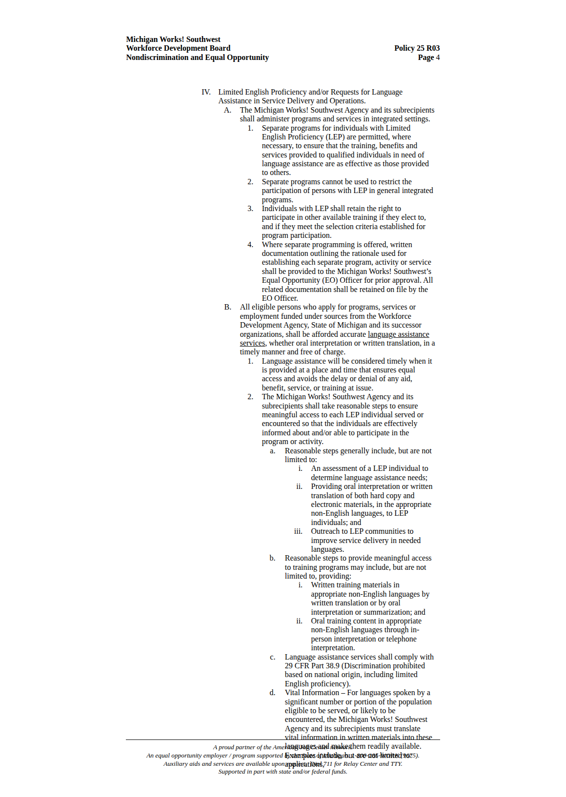Michigan Works! Southwest
Workforce Development Board
Policy 25 R03
Nondiscrimination and Equal Opportunity
Page 4
Limited English Proficiency and/or Requests for Language Assistance in Service Delivery and Operations.
The Michigan Works! Southwest Agency and its subrecipients shall administer programs and services in integrated settings.
Separate programs for individuals with Limited English Proficiency (LEP) are permitted, where necessary, to ensure that the training, benefits and services provided to qualified individuals in need of language assistance are as effective as those provided to others.
Separate programs cannot be used to restrict the participation of persons with LEP in general integrated programs.
Individuals with LEP shall retain the right to participate in other available training if they elect to, and if they meet the selection criteria established for program participation.
Where separate programming is offered, written documentation outlining the rationale used for establishing each separate program, activity or service shall be provided to the Michigan Works! Southwest’s Equal Opportunity (EO) Officer for prior approval. All related documentation shall be retained on file by the EO Officer.
All eligible persons who apply for programs, services or employment funded under sources from the Workforce Development Agency, State of Michigan and its successor organizations, shall be afforded accurate language assistance services, whether oral interpretation or written translation, in a timely manner and free of charge.
Language assistance will be considered timely when it is provided at a place and time that ensures equal access and avoids the delay or denial of any aid, benefit, service, or training at issue.
The Michigan Works! Southwest Agency and its subrecipients shall take reasonable steps to ensure meaningful access to each LEP individual served or encountered so that the individuals are effectively informed about and/or able to participate in the program or activity.
Reasonable steps generally include, but are not limited to:
An assessment of a LEP individual to determine language assistance needs;
Providing oral interpretation or written translation of both hard copy and electronic materials, in the appropriate non-English languages, to LEP individuals; and
Outreach to LEP communities to improve service delivery in needed languages.
Reasonable steps to provide meaningful access to training programs may include, but are not limited to, providing:
Written training materials in appropriate non-English languages by written translation or by oral interpretation or summarization; and
Oral training content in appropriate non-English languages through in-person interpretation or telephone interpretation.
Language assistance services shall comply with 29 CFR Part 38.9 (Discrimination prohibited based on national origin, including limited English proficiency).
Vital Information – For languages spoken by a significant number or portion of the population eligible to be served, or likely to be encountered, the Michigan Works! Southwest Agency and its subrecipients must translate vital information in written materials into these languages and make them readily available. Examples include, but are not limited to: applications,
A proud partner of the American Job Center network.
An equal opportunity employer / program supported by the State of Michigan. 1-800-285-WORK (9675).
Auxiliary aids and services are available upon request. Dial 711 for Relay Center and TTY.
Supported in part with state and/or federal funds.